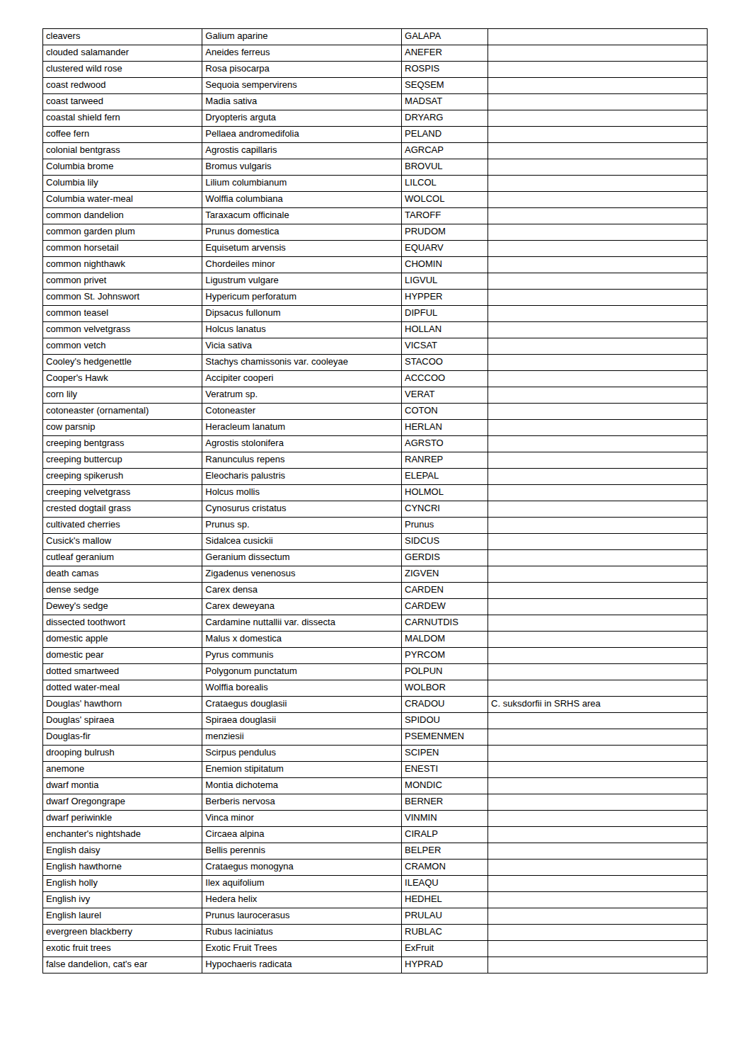| cleavers | Galium aparine | GALAPA | |
| clouded salamander | Aneides ferreus | ANEFER | |
| clustered wild rose | Rosa pisocarpa | ROSPIS | |
| coast redwood | Sequoia sempervirens | SEQSEM | |
| coast tarweed | Madia sativa | MADSAT | |
| coastal shield fern | Dryopteris arguta | DRYARG | |
| coffee fern | Pellaea andromedifolia | PELAND | |
| colonial bentgrass | Agrostis capillaris | AGRCAP | |
| Columbia brome | Bromus vulgaris | BROVUL | |
| Columbia lily | Lilium columbianum | LILCOL | |
| Columbia water-meal | Wolffia columbiana | WOLCOL | |
| common dandelion | Taraxacum officinale | TAROFF | |
| common garden plum | Prunus domestica | PRUDOM | |
| common horsetail | Equisetum arvensis | EQUARV | |
| common nighthawk | Chordeiles minor | CHOMIN | |
| common privet | Ligustrum vulgare | LIGVUL | |
| common St. Johnswort | Hypericum perforatum | HYPPER | |
| common teasel | Dipsacus fullonum | DIPFUL | |
| common velvetgrass | Holcus lanatus | HOLLAN | |
| common vetch | Vicia sativa | VICSAT | |
| Cooley's hedgenettle | Stachys chamissonis var. cooleyae | STACOO | |
| Cooper's Hawk | Accipiter cooperi | ACCCOO | |
| corn lily | Veratrum sp. | VERAT | |
| cotoneaster (ornamental) | Cotoneaster | COTON | |
| cow parsnip | Heracleum lanatum | HERLAN | |
| creeping bentgrass | Agrostis stolonifera | AGRSTO | |
| creeping buttercup | Ranunculus repens | RANREP | |
| creeping spikerush | Eleocharis palustris | ELEPAL | |
| creeping velvetgrass | Holcus mollis | HOLMOL | |
| crested dogtail grass | Cynosurus cristatus | CYNCRI | |
| cultivated cherries | Prunus sp. | Prunus | |
| Cusick's mallow | Sidalcea cusickii | SIDCUS | |
| cutleaf geranium | Geranium dissectum | GERDIS | |
| death camas | Zigadenus venenosus | ZIGVEN | |
| dense sedge | Carex densa | CARDEN | |
| Dewey's sedge | Carex deweyana | CARDEW | |
| dissected toothwort | Cardamine nuttallii var. dissecta | CARNUTDIS | |
| domestic apple | Malus x domestica | MALDOM | |
| domestic pear | Pyrus communis | PYRCOM | |
| dotted smartweed | Polygonum punctatum | POLPUN | |
| dotted water-meal | Wolffia borealis | WOLBOR | |
| Douglas' hawthorn | Crataegus douglasii | CRADOU | C. suksdorfii in SRHS area |
| Douglas' spiraea | Spiraea douglasii | SPIDOU | |
| Douglas-fir | menziesii | PSEMENMEN | |
| drooping bulrush | Scirpus pendulus | SCIPEN | |
| anemone | Enemion stipitatum | ENESTI | |
| dwarf montia | Montia dichotema | MONDIC | |
| dwarf Oregongrape | Berberis nervosa | BERNER | |
| dwarf periwinkle | Vinca minor | VINMIN | |
| enchanter's nightshade | Circaea alpina | CIRALP | |
| English daisy | Bellis perennis | BELPER | |
| English hawthorne | Crataegus monogyna | CRAMON | |
| English holly | Ilex aquifolium | ILEAQU | |
| English ivy | Hedera helix | HEDHEL | |
| English laurel | Prunus laurocerasus | PRULAU | |
| evergreen blackberry | Rubus laciniatus | RUBLAC | |
| exotic fruit trees | Exotic Fruit Trees | ExFruit | |
| false dandelion, cat's ear | Hypochaeris radicata | HYPRAD | |